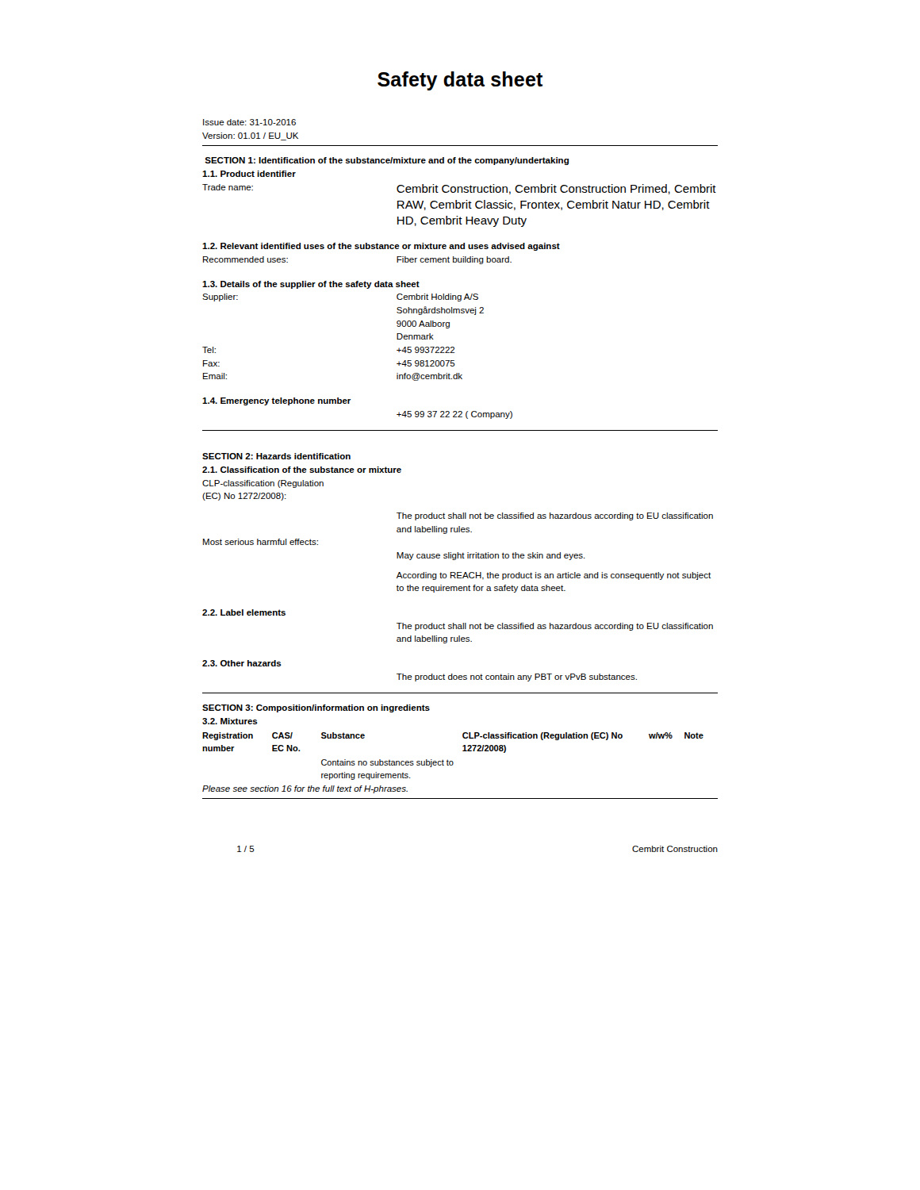Safety data sheet
Issue date: 31-10-2016
Version: 01.01 / EU_UK
SECTION 1: Identification of the substance/mixture and of the company/undertaking
1.1. Product identifier
| Trade name: | Cembrit Construction, Cembrit Construction Primed, Cembrit RAW, Cembrit Classic, Frontex, Cembrit Natur HD, Cembrit HD, Cembrit Heavy Duty |
1.2. Relevant identified uses of the substance or mixture and uses advised against
| Recommended uses: | Fiber cement building board. |
1.3. Details of the supplier of the safety data sheet
| Supplier: | Cembrit Holding A/S Sohngårdsholmsvej 2 9000 Aalborg Denmark |
| Tel: | +45 99372222 |
| Fax: | +45 98120075 |
| Email: | info@cembrit.dk |
1.4. Emergency telephone number
+45 99 37 22 22 ( Company)
SECTION 2: Hazards identification
2.1. Classification of the substance or mixture
CLP-classification (Regulation
(EC) No 1272/2008):
The product shall not be classified as hazardous according to EU classification and labelling rules.
| Most serious harmful effects: | |
May cause slight irritation to the skin and eyes.
According to REACH, the product is an article and is consequently not subject to the requirement for a safety data sheet.
2.2. Label elements
The product shall not be classified as hazardous according to EU classification and labelling rules.
2.3. Other hazards
The product does not contain any PBT or vPvB substances.
SECTION 3: Composition/information on ingredients
3.2. Mixtures
| Registration number | CAS/ EC No. | Substance | CLP-classification (Regulation (EC) No 1272/2008) | w/w% | Note |
| --- | --- | --- | --- | --- | --- |
| | | Contains no substances subject to reporting requirements. | | | |
Please see section 16 for the full text of H-phrases.
1 / 5
Cembrit Construction